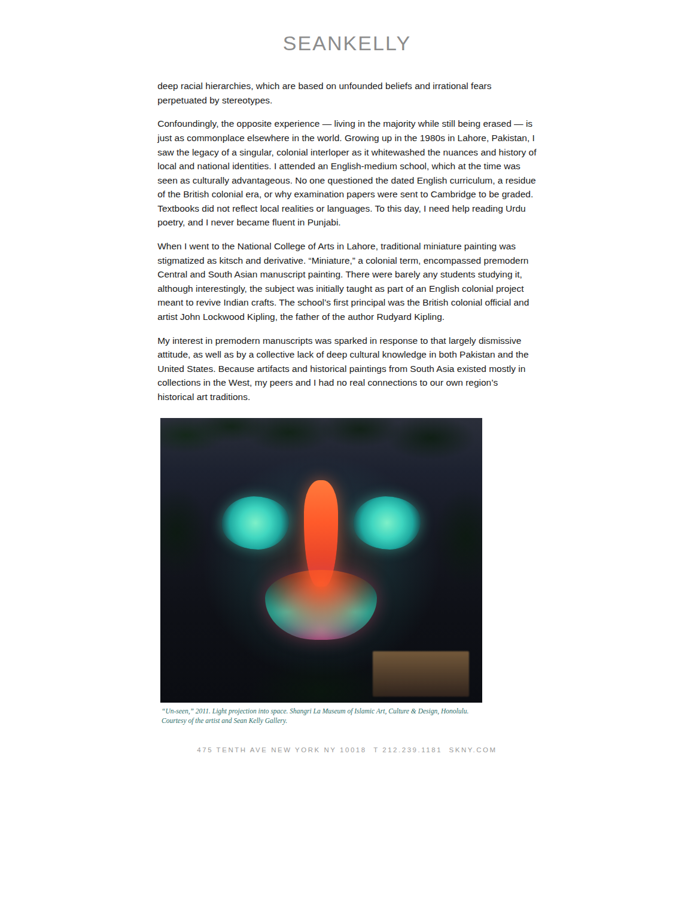SEANKELLY
deep racial hierarchies, which are based on unfounded beliefs and irrational fears perpetuated by stereotypes.
Confoundingly, the opposite experience — living in the majority while still being erased — is just as commonplace elsewhere in the world. Growing up in the 1980s in Lahore, Pakistan, I saw the legacy of a singular, colonial interloper as it whitewashed the nuances and history of local and national identities. I attended an English-medium school, which at the time was seen as culturally advantageous. No one questioned the dated English curriculum, a residue of the British colonial era, or why examination papers were sent to Cambridge to be graded. Textbooks did not reflect local realities or languages. To this day, I need help reading Urdu poetry, and I never became fluent in Punjabi.
When I went to the National College of Arts in Lahore, traditional miniature painting was stigmatized as kitsch and derivative. “Miniature,” a colonial term, encompassed premodern Central and South Asian manuscript painting. There were barely any students studying it, although interestingly, the subject was initially taught as part of an English colonial project meant to revive Indian crafts. The school’s first principal was the British colonial official and artist John Lockwood Kipling, the father of the author Rudyard Kipling.
My interest in premodern manuscripts was sparked in response to that largely dismissive attitude, as well as by a collective lack of deep cultural knowledge in both Pakistan and the United States. Because artifacts and historical paintings from South Asia existed mostly in collections in the West, my peers and I had no real connections to our own region’s historical art traditions.
“Un-seen,” 2011. Light projection into space. Shangri La Museum of Islamic Art, Culture & Design, Honolulu. Courtesy of the artist and Sean Kelly Gallery.
475 TENTH AVE NEW YORK NY 10018 T 212.239.1181 SKNY.COM